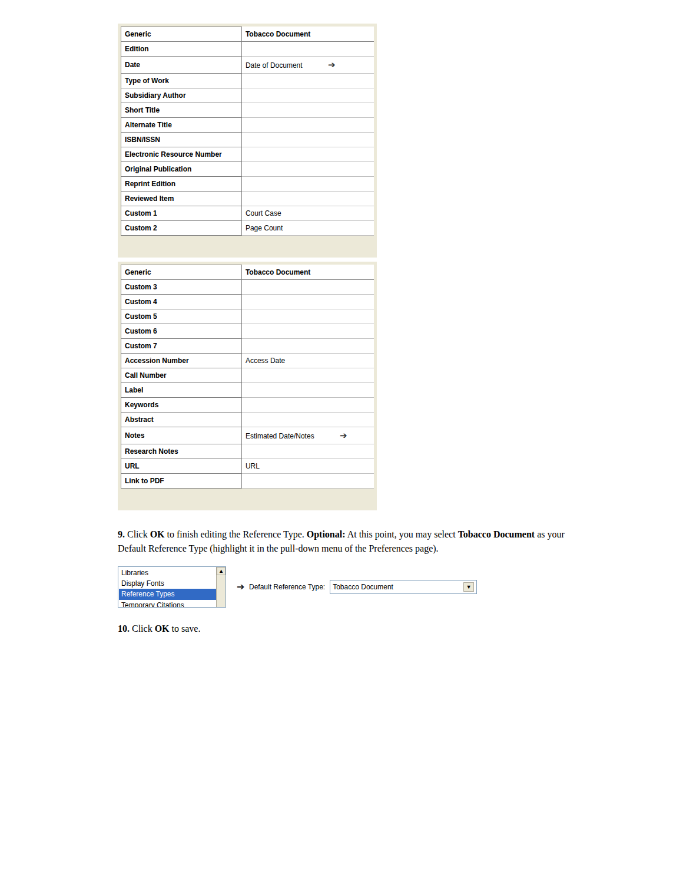| Generic | Tobacco Document |
| Edition | |
| Date | Date of Document ➔ |
| Type of Work | |
| Subsidiary Author | |
| Short Title | |
| Alternate Title | |
| ISBN/ISSN | |
| Electronic Resource Number | |
| Original Publication | |
| Reprint Edition | |
| Reviewed Item | |
| Custom 1 | Court Case |
| Custom 2 | Page Count |
| Generic | Tobacco Document |
| Custom 3 | |
| Custom 4 | |
| Custom 5 | |
| Custom 6 | |
| Custom 7 | |
| Accession Number | Access Date |
| Call Number | |
| Label | |
| Keywords | |
| Abstract | |
| Notes | Estimated Date/Notes ➔ |
| Research Notes | |
| URL | URL |
| Link to PDF | |
9. Click OK to finish editing the Reference Type. Optional: At this point, you may select Tobacco Document as your Default Reference Type (highlight it in the pull-down menu of the Preferences page).
Libraries
Display Fonts
Reference Types
Temporary Citations
▲
➔ Default Reference Type:
Tobacco Document ▼
10. Click OK to save.